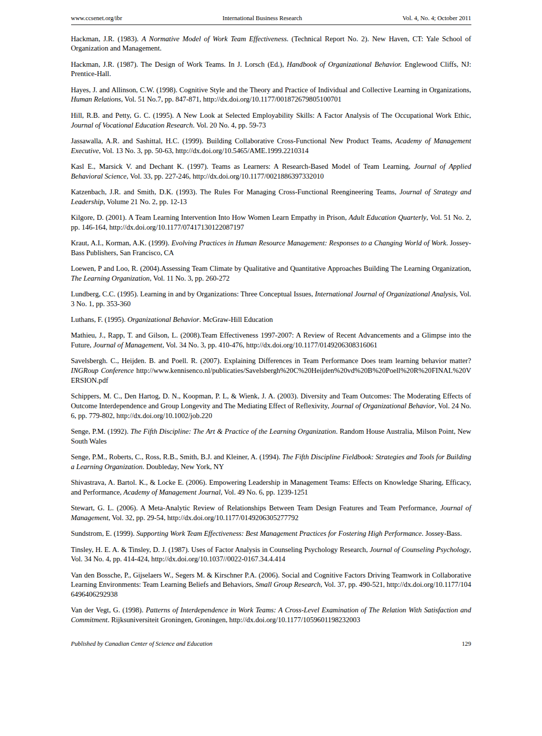www.ccsenet.org/ibr
International Business Research
Vol. 4, No. 4; October 2011
Hackman, J.R. (1983). A Normative Model of Work Team Effectiveness. (Technical Report No. 2). New Haven, CT: Yale School of Organization and Management.
Hackman, J.R. (1987). The Design of Work Teams. In J. Lorsch (Ed.), Handbook of Organizational Behavior. Englewood Cliffs, NJ: Prentice-Hall.
Hayes, J. and Allinson, C.W. (1998). Cognitive Style and the Theory and Practice of Individual and Collective Learning in Organizations, Human Relations, Vol. 51 No.7, pp. 847-871, http://dx.doi.org/10.1177/001872679805100701
Hill, R.B. and Petty, G. C. (1995). A New Look at Selected Employability Skills: A Factor Analysis of The Occupational Work Ethic, Journal of Vocational Education Research. Vol. 20 No. 4, pp. 59-73
Jassawalla, A.R. and Sashittal, H.C. (1999). Building Collaborative Cross-Functional New Product Teams, Academy of Management Executive, Vol. 13 No. 3, pp. 50-63, http://dx.doi.org/10.5465/AME.1999.2210314
Kasl E., Marsick V. and Dechant K. (1997). Teams as Learners: A Research-Based Model of Team Learning, Journal of Applied Behavioral Science, Vol. 33, pp. 227-246, http://dx.doi.org/10.1177/0021886397332010
Katzenbach, J.R. and Smith, D.K. (1993). The Rules For Managing Cross-Functional Reengineering Teams, Journal of Strategy and Leadership, Volume 21 No. 2, pp. 12-13
Kilgore, D. (2001). A Team Learning Intervention Into How Women Learn Empathy in Prison, Adult Education Quarterly, Vol. 51 No. 2, pp. 146-164, http://dx.doi.org/10.1177/07417130122087197
Kraut, A.I., Korman, A.K. (1999). Evolving Practices in Human Resource Management: Responses to a Changing World of Work. Jossey-Bass Publishers, San Francisco, CA
Loewen, P and Loo, R. (2004).Assessing Team Climate by Qualitative and Quantitative Approaches Building The Learning Organization, The Learning Organization, Vol. 11 No. 3, pp. 260-272
Lundberg, C.C. (1995). Learning in and by Organizations: Three Conceptual Issues, International Journal of Organizational Analysis, Vol. 3 No. 1, pp. 353-360
Luthans, F. (1995). Organizational Behavior. McGraw-Hill Education
Mathieu, J., Rapp, T. and Gilson, L. (2008).Team Effectiveness 1997-2007: A Review of Recent Advancements and a Glimpse into the Future, Journal of Management, Vol. 34 No. 3, pp. 410-476, http://dx.doi.org/10.1177/0149206308316061
Savelsbergh. C., Heijden. B. and Poell. R. (2007). Explaining Differences in Team Performance Does team learning behavior matter? INGRoup Conference http://www.kennisenco.nl/publicaties/Savelsbergh%20C%20Heijden%20vd%20B%20Poell%20R%20FINAL%20VERSION.pdf
Schippers, M. C., Den Hartog, D. N., Koopman, P. L, & Wienk, J. A. (2003). Diversity and Team Outcomes: The Moderating Effects of Outcome Interdependence and Group Longevity and The Mediating Effect of Reflexivity, Journal of Organizational Behavior, Vol. 24 No. 6, pp. 779-802, http://dx.doi.org/10.1002/job.220
Senge, P.M. (1992). The Fifth Discipline: The Art & Practice of the Learning Organization. Random House Australia, Milson Point, New South Wales
Senge, P.M., Roberts, C., Ross, R.B., Smith, B.J. and Kleiner, A. (1994). The Fifth Discipline Fieldbook: Strategies and Tools for Building a Learning Organization. Doubleday, New York, NY
Shivastrava, A. Bartol. K., & Locke E. (2006). Empowering Leadership in Management Teams: Effects on Knowledge Sharing, Efficacy, and Performance, Academy of Management Journal, Vol. 49 No. 6, pp. 1239-1251
Stewart, G. L. (2006). A Meta-Analytic Review of Relationships Between Team Design Features and Team Performance, Journal of Management, Vol. 32, pp. 29-54, http://dx.doi.org/10.1177/0149206305277792
Sundstrom, E. (1999). Supporting Work Team Effectiveness: Best Management Practices for Fostering High Performance. Jossey-Bass.
Tinsley, H. E. A. & Tinsley, D. J. (1987). Uses of Factor Analysis in Counseling Psychology Research, Journal of Counseling Psychology, Vol. 34 No. 4, pp. 414-424, http://dx.doi.org/10.1037//0022-0167.34.4.414
Van den Bossche, P., Gijselaers W., Segers M. & Kirschner P.A. (2006). Social and Cognitive Factors Driving Teamwork in Collaborative Learning Environments: Team Learning Beliefs and Behaviors, Small Group Research, Vol. 37, pp. 490-521, http://dx.doi.org/10.1177/1046496406292938
Van der Vegt, G. (1998). Patterns of Interdependence in Work Teams: A Cross-Level Examination of The Relation With Satisfaction and Commitment. Rijksuniversiteit Groningen, Groningen, http://dx.doi.org/10.1177/1059601198232003
Published by Canadian Center of Science and Education
129